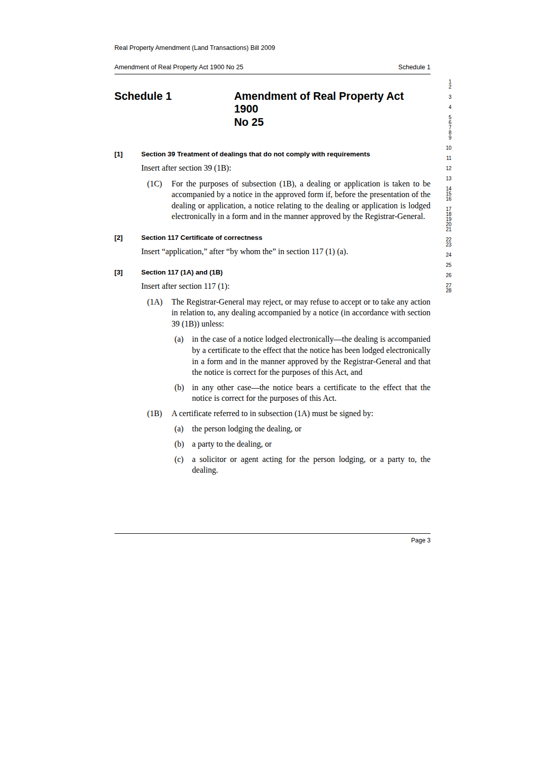Real Property Amendment (Land Transactions) Bill 2009
Amendment of Real Property Act 1900 No 25 Schedule 1
Schedule 1
Amendment of Real Property Act 1900
No 25
[1]
Section 39 Treatment of dealings that do not comply with requirements
Insert after section 39 (1B):
(1C)
For the purposes of subsection (1B), a dealing or application is taken to be accompanied by a notice in the approved form if, before the presentation of the dealing or application, a notice relating to the dealing or application is lodged electronically in a form and in the manner approved by the Registrar-General.
[2]
Section 117 Certificate of correctness
Insert “application,” after “by whom the” in section 117 (1) (a).
[3]
Section 117 (1A) and (1B)
Insert after section 117 (1):
(1A)
The Registrar-General may reject, or may refuse to accept or to take any action in relation to, any dealing accompanied by a notice (in accordance with section 39 (1B)) unless:
(a)
in the case of a notice lodged electronically—the dealing is accompanied by a certificate to the effect that the notice has been lodged electronically in a form and in the manner approved by the Registrar-General and that the notice is correct for the purposes of this Act, and
(b)
in any other case—the notice bears a certificate to the effect that the notice is correct for the purposes of this Act.
(1B)
A certificate referred to in subsection (1A) must be signed by:
(a)
the person lodging the dealing, or
(b)
a party to the dealing, or
(c)
a solicitor or agent acting for the person lodging, or a party to, the dealing.
1
2
3
4
5
6
7
8
9
10
11
12
13
14
15
16
17
18
19
20
21
22
23
24
25
26
27
28
Page 3